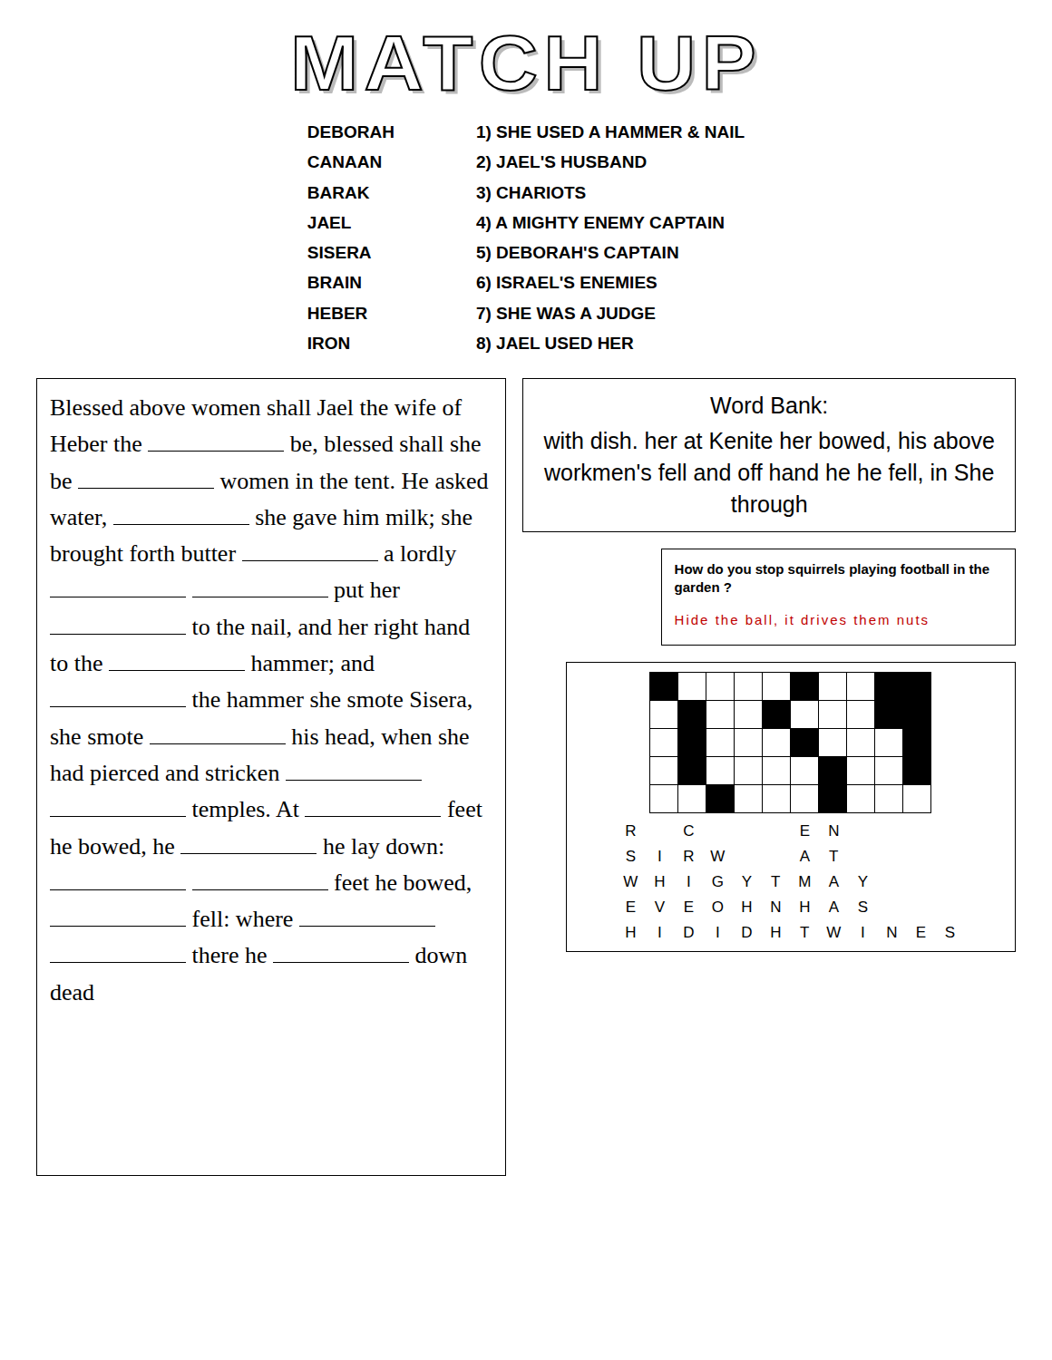MATCH UP
DEBORAH
CANAAN
BARAK
JAEL
SISERA
BRAIN
HEBER
IRON
1) SHE USED A HAMMER & NAIL
2) JAEL'S HUSBAND
3) CHARIOTS
4) A MIGHTY ENEMY CAPTAIN
5) DEBORAH'S CAPTAIN
6) ISRAEL'S ENEMIES
7) SHE WAS A JUDGE
8) JAEL USED HER
Blessed above women shall Jael the wife of Heber the be, blessed shall she be women in the tent. He asked water, she gave him milk; she brought forth butter a lordly put her to the nail, and her right hand to the hammer; and the hammer she smote Sisera, she smote his head, when she had pierced and stricken temples. At feet he bowed, he he lay down: feet he bowed, fell: where there he down dead
Word Bank: with dish. her at Kenite her bowed, his above workmen's fell and off hand he he fell, in She through
How do you stop squirrels playing football in the garden ? Hide the ball, it drives them nuts
| R | | C | | | | E | N | | |
| S | I | R | W | | | A | T | | |
| W | H | I | G | Y | T | M | A | Y | |
| E | V | E | O | H | N | H | A | S | |
| H | I | D | I | D | H | T | W | I | N | E | S |